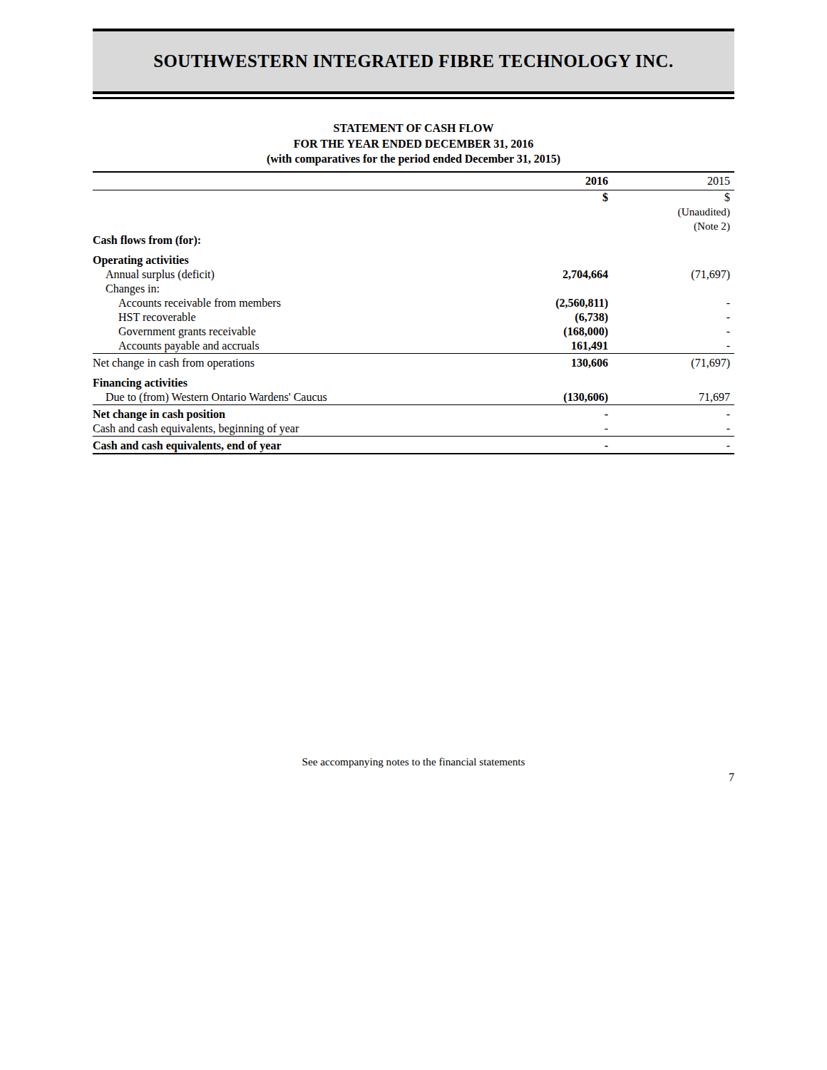SOUTHWESTERN INTEGRATED FIBRE TECHNOLOGY INC.
STATEMENT OF CASH FLOW
FOR THE YEAR ENDED DECEMBER 31, 2016
(with comparatives for the period ended December 31, 2015)
| | 2016 | 2015 |
| | $ | $ |
| | | (Unaudited) |
| | | (Note 2) |
| Cash flows from (for): | | |
| Operating activities | | |
| Annual surplus (deficit) | 2,704,664 | (71,697) |
| Changes in: | | |
| Accounts receivable from members | (2,560,811) | - |
| HST recoverable | (6,738) | - |
| Government grants receivable | (168,000) | - |
| Accounts payable and accruals | 161,491 | - |
| Net change in cash from operations | 130,606 | (71,697) |
| Financing activities | | |
| Due to (from) Western Ontario Wardens' Caucus | (130,606) | 71,697 |
| Net change in cash position | - | - |
| Cash and cash equivalents, beginning of year | - | - |
| Cash and cash equivalents, end of year | - | - |
See accompanying notes to the financial statements
7